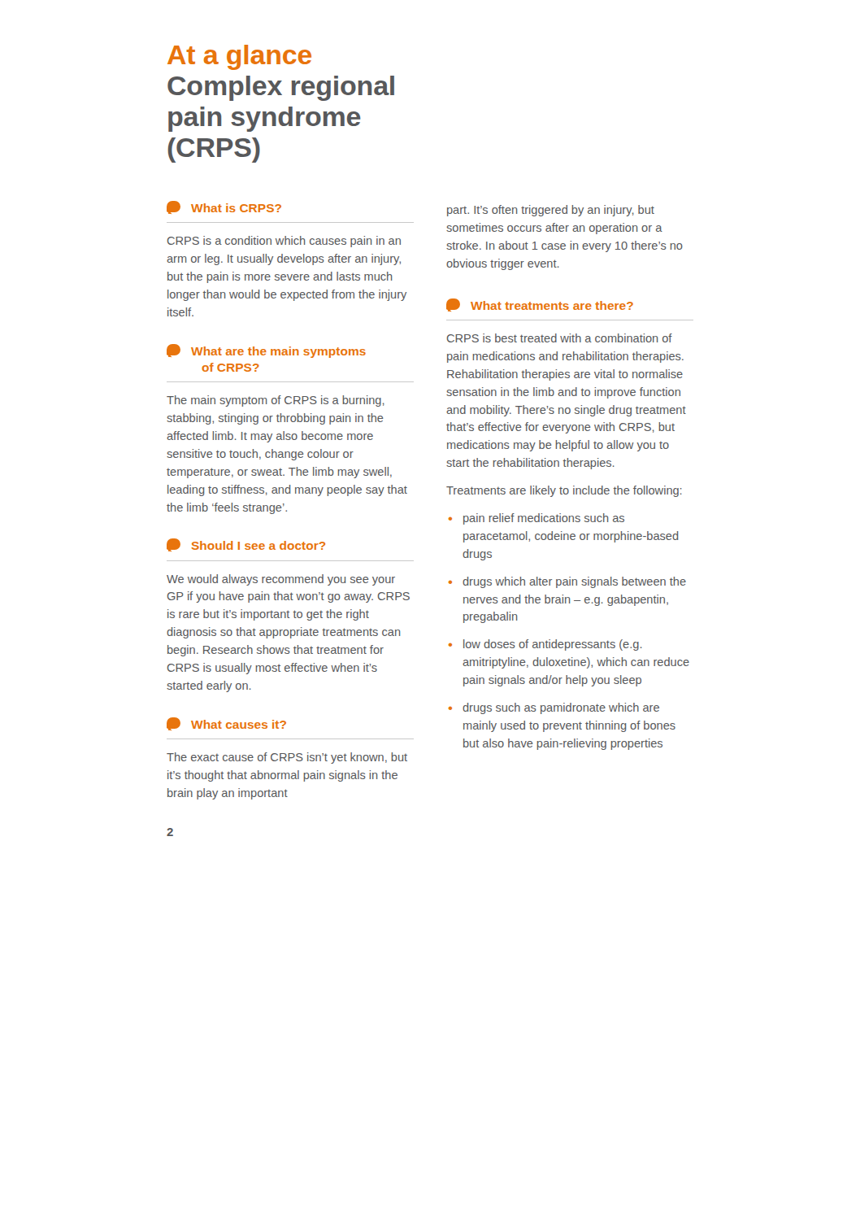At a glance Complex regional pain syndrome (CRPS)
What is CRPS?
CRPS is a condition which causes pain in an arm or leg. It usually develops after an injury, but the pain is more severe and lasts much longer than would be expected from the injury itself.
What are the main symptoms
of CRPS?
The main symptom of CRPS is a burning, stabbing, stinging or throbbing pain in the affected limb. It may also become more sensitive to touch, change colour or temperature, or sweat. The limb may swell, leading to stiffness, and many people say that the limb ‘feels strange’.
Should I see a doctor?
We would always recommend you see your GP if you have pain that won’t go away. CRPS is rare but it’s important to get the right diagnosis so that appropriate treatments can begin. Research shows that treatment for CRPS is usually most effective when it’s started early on.
What causes it?
The exact cause of CRPS isn’t yet known, but it’s thought that abnormal pain signals in the brain play an important
part. It’s often triggered by an injury, but sometimes occurs after an operation or a stroke. In about 1 case in every 10 there’s no obvious trigger event.
What treatments are there?
CRPS is best treated with a combination of pain medications and rehabilitation therapies. Rehabilitation therapies are vital to normalise sensation in the limb and to improve function and mobility. There’s no single drug treatment that’s effective for everyone with CRPS, but medications may be helpful to allow you to start the rehabilitation therapies.
Treatments are likely to include the following:
pain relief medications such as paracetamol, codeine or morphine-based drugs
drugs which alter pain signals between the nerves and the brain – e.g. gabapentin, pregabalin
low doses of antidepressants (e.g. amitriptyline, duloxetine), which can reduce pain signals and/or help you sleep
drugs such as pamidronate which are mainly used to prevent thinning of bones but also have pain-relieving properties
2